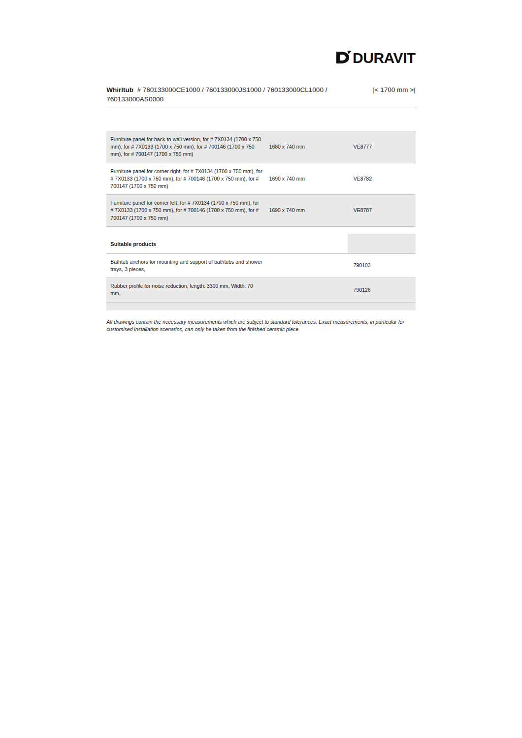DURAVIT
Whirltub # 760133000CE1000 / 760133000JS1000 / 760133000CL1000 / 760133000AS0000
|< 1700 mm >|
| Furniture panel for back-to-wall version, for # 7X0134 (1700 x 750 mm), for # 7X0133 (1700 x 750 mm), for # 700146 (1700 x 750 mm), for # 700147 (1700 x 750 mm) | 1680 x 740 mm | VE8777 |
| Furniture panel for corner right, for # 7X0134 (1700 x 750 mm), for # 7X0133 (1700 x 750 mm), for # 700146 (1700 x 750 mm), for # 700147 (1700 x 750 mm) | 1690 x 740 mm | VE8782 |
| Furniture panel for corner left, for # 7X0134 (1700 x 750 mm), for # 7X0133 (1700 x 750 mm), for # 700146 (1700 x 750 mm), for # 700147 (1700 x 750 mm) | 1690 x 740 mm | VE8787 |
| Suitable products | | |
| Bathtub anchors for mounting and support of bathtubs and shower trays, 3 pieces, | | 790103 |
| Rubber profile for noise reduction, length: 3300 mm, Width: 70 mm, | | 790126 |
All drawings contain the necessary measurements which are subject to standard tolerances. Exact measurements, in particular for customised installation scenarios, can only be taken from the finished ceramic piece.